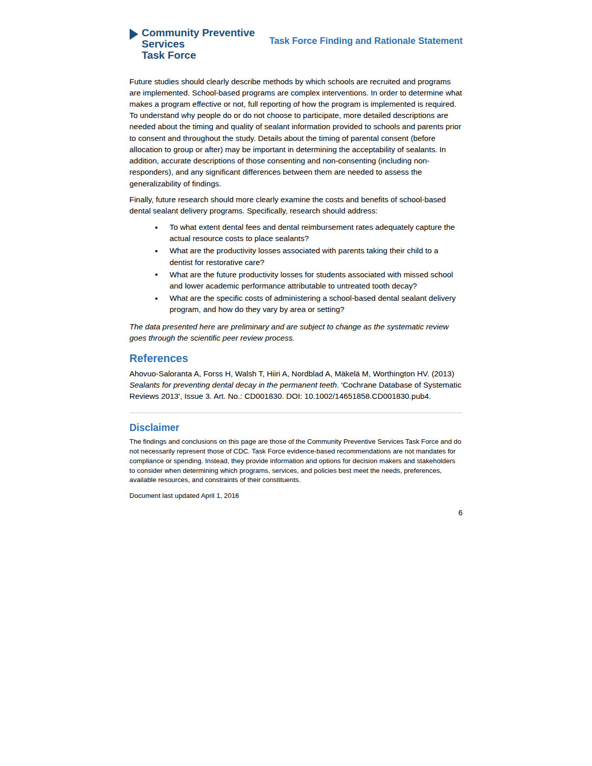Community Preventive Services
Task Force
Task Force Finding and Rationale Statement
Future studies should clearly describe methods by which schools are recruited and programs are implemented. School-based programs are complex interventions. In order to determine what makes a program effective or not, full reporting of how the program is implemented is required. To understand why people do or do not choose to participate, more detailed descriptions are needed about the timing and quality of sealant information provided to schools and parents prior to consent and throughout the study. Details about the timing of parental consent (before allocation to group or after) may be important in determining the acceptability of sealants. In addition, accurate descriptions of those consenting and non-consenting (including non-responders), and any significant differences between them are needed to assess the generalizability of findings.
Finally, future research should more clearly examine the costs and benefits of school-based dental sealant delivery programs. Specifically, research should address:
To what extent dental fees and dental reimbursement rates adequately capture the actual resource costs to place sealants?
What are the productivity losses associated with parents taking their child to a dentist for restorative care?
What are the future productivity losses for students associated with missed school and lower academic performance attributable to untreated tooth decay?
What are the specific costs of administering a school-based dental sealant delivery program, and how do they vary by area or setting?
The data presented here are preliminary and are subject to change as the systematic review goes through the scientific peer review process.
References
Ahovuo-Saloranta A, Forss H, Walsh T, Hiiri A, Nordblad A, Mäkelä M, Worthington HV. (2013) Sealants for preventing dental decay in the permanent teeth. 'Cochrane Database of Systematic Reviews 2013', Issue 3. Art. No.: CD001830. DOI: 10.1002/14651858.CD001830.pub4.
Disclaimer
The findings and conclusions on this page are those of the Community Preventive Services Task Force and do not necessarily represent those of CDC. Task Force evidence-based recommendations are not mandates for compliance or spending. Instead, they provide information and options for decision makers and stakeholders to consider when determining which programs, services, and policies best meet the needs, preferences, available resources, and constraints of their constituents.
Document last updated April 1, 2016
6